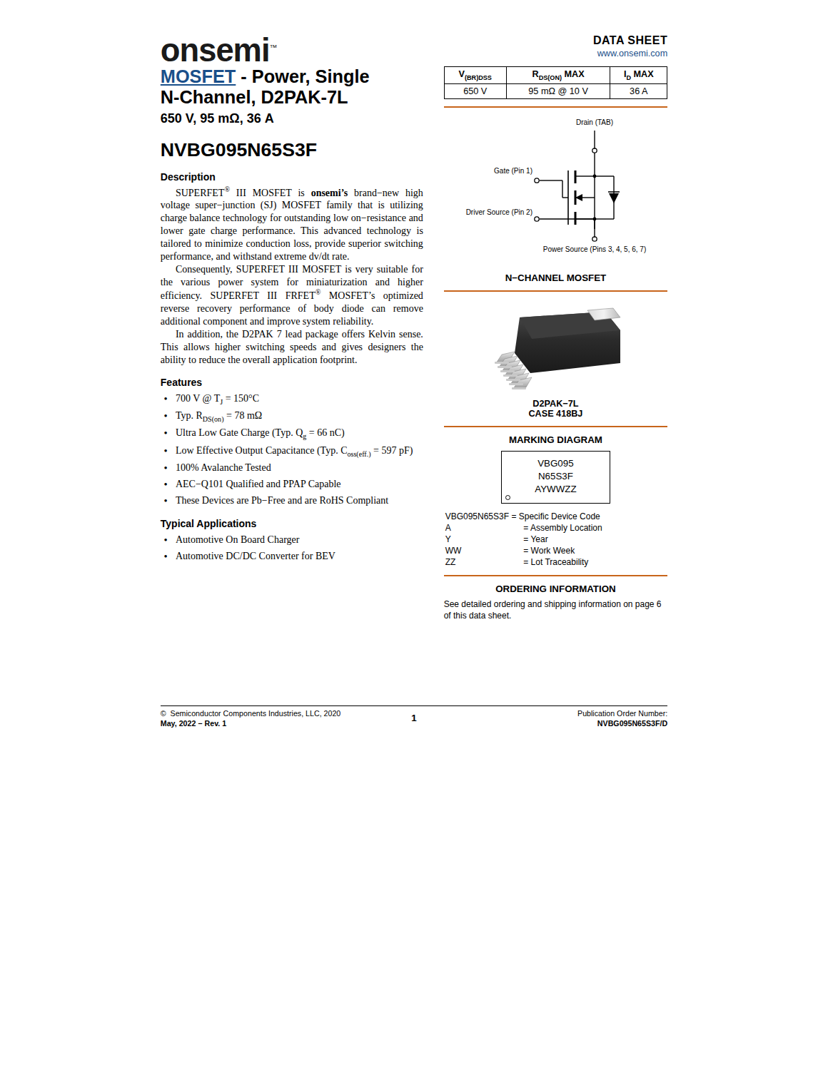onsemi™
DATA SHEET
www.onsemi.com
MOSFET - Power, Single
N-Channel, D2PAK-7L
650 V, 95 mΩ, 36 A
NVBG095N65S3F
Description
SUPERFET® III MOSFET is onsemi’s brand−new high voltage super−junction (SJ) MOSFET family that is utilizing charge balance technology for outstanding low on−resistance and lower gate charge performance. This advanced technology is tailored to minimize conduction loss, provide superior switching performance, and withstand extreme dv/dt rate.
Consequently, SUPERFET III MOSFET is very suitable for the various power system for miniaturization and higher efficiency. SUPERFET III FRFET® MOSFET’s optimized reverse recovery performance of body diode can remove additional component and improve system reliability.
In addition, the D2PAK 7 lead package offers Kelvin sense. This allows higher switching speeds and gives designers the ability to reduce the overall application footprint.
Features
700 V @ TJ = 150°C
Typ. RDS(on) = 78 mΩ
Ultra Low Gate Charge (Typ. Qg = 66 nC)
Low Effective Output Capacitance (Typ. Coss(eff.) = 597 pF)
100% Avalanche Tested
AEC−Q101 Qualified and PPAP Capable
These Devices are Pb−Free and are RoHS Compliant
Typical Applications
Automotive On Board Charger
Automotive DC/DC Converter for BEV
| V (BR)DSS | R DS(ON) MAX | I D MAX |
| --- | --- | --- |
| 650 V | 95 mΩ @ 10 V | 36 A |
Drain (TAB) Gate (Pin 1) Driver Source (Pin 2) Power Source (Pins 3, 4, 5, 6, 7)
N−CHANNEL MOSFET
D2PAK−7L
CASE 418BJ
MARKING DIAGRAM
VBG095
N65S3F
AYWWZZ
| VBG095N65S3F = Specific Device Code |
| A | = Assembly Location |
| Y | = Year |
| WW | = Work Week |
| ZZ | = Lot Traceability |
ORDERING INFORMATION
See detailed ordering and shipping information on page 6 of this data sheet.
© Semiconductor Components Industries, LLC, 2020
May, 2022 − Rev. 1
1
Publication Order Number:
NVBG095N65S3F/D